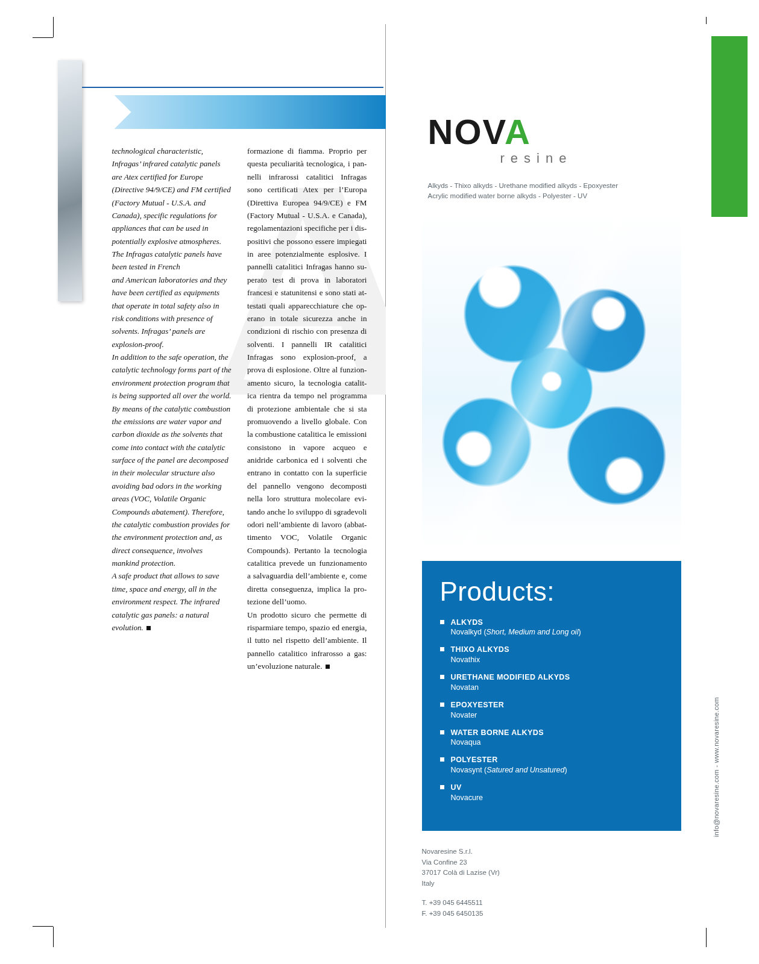A
technological characteristic, Infragas’ infrared catalytic panels are Atex certified for Europe (Directive 94/9/CE) and FM certified (Factory Mutual - U.S.A. and Canada), specific regulations for appliances that can be used in potentially explosive atmospheres. The Infragas catalytic panels have been tested in French
and American laboratories and they have been certified as equipments that operate in total safety also in risk conditions with presence of solvents. Infragas’ panels are explosion-proof.
In addition to the safe operation, the catalytic technology forms part of the environment protection program that is being supported all over the world. By means of the catalytic combustion the emissions are water vapor and carbon dioxide as the solvents that come into contact with the catalytic surface of the panel are decomposed
in their molecular structure also avoiding bad odors in the working areas (VOC, Volatile Organic Compounds abatement). Therefore, the catalytic combustion provides for the environment protection and, as direct consequence, involves mankind protection.
A safe product that allows to save time, space and energy, all in the environment respect. The infrared catalytic gas panels: a natural evolution.
formazione di fiamma. Proprio per questa peculiarità tecnologica, i pannelli infrarossi catalitici Infragas sono certificati Atex per l’Europa (Direttiva Europea 94/9/CE) e FM (Factory Mutual - U.S.A. e Canada), regolamentazioni specifiche per i dispositivi che possono essere impiegati in aree potenzialmente esplosive. I pannelli catalitici Infragas hanno superato test di prova in laboratori francesi e statunitensi e sono stati attestati quali apparecchiature che operano in totale sicurezza anche in condizioni di rischio con presenza di solventi. I pannelli IR catalitici Infragas sono explosion-proof, a prova di esplosione. Oltre al funzionamento sicuro, la tecnologia catalitica rientra da tempo nel programma di protezione ambientale che si sta promuovendo a livello globale. Con la combustione catalitica le emissioni consistono in vapore acqueo e anidride carbonica ed i solventi che entrano in contatto con la superficie del pannello vengono decomposti nella loro struttura molecolare evitando anche lo sviluppo di sgradevoli odori nell’ambiente di lavoro (abbattimento VOC, Volatile Organic Compounds). Pertanto la tecnologia catalitica prevede un funzionamento a salvaguardia dell’ambiente e, come diretta conseguenza, implica la protezione dell’uomo.
Un prodotto sicuro che permette di risparmiare tempo, spazio ed energia, il tutto nel rispetto dell’ambiente. Il pannello catalitico infrarosso a gas: un’evoluzione naturale.
NOVA
resine
Alkyds - Thixo alkyds - Urethane modified alkyds - Epoxyester
Acrylic modified water borne alkyds - Polyester - UV
Products:
ALKYDS
Novalkyd (Short, Medium and Long oil)
THIXO ALKYDS
Novathix
URETHANE MODIFIED ALKYDS
Novatan
EPOXYESTER
Novater
WATER BORNE ALKYDS
Novaqua
POLYESTER
Novasynt (Satured and Unsatured)
UV
Novacure
Novaresine S.r.l.
Via Confine 23
37017 Colà di Lazise (Vr)
Italy
T. +39 045 6445511
F. +39 045 6450135
info@novaresine.com - www.novaresine.com